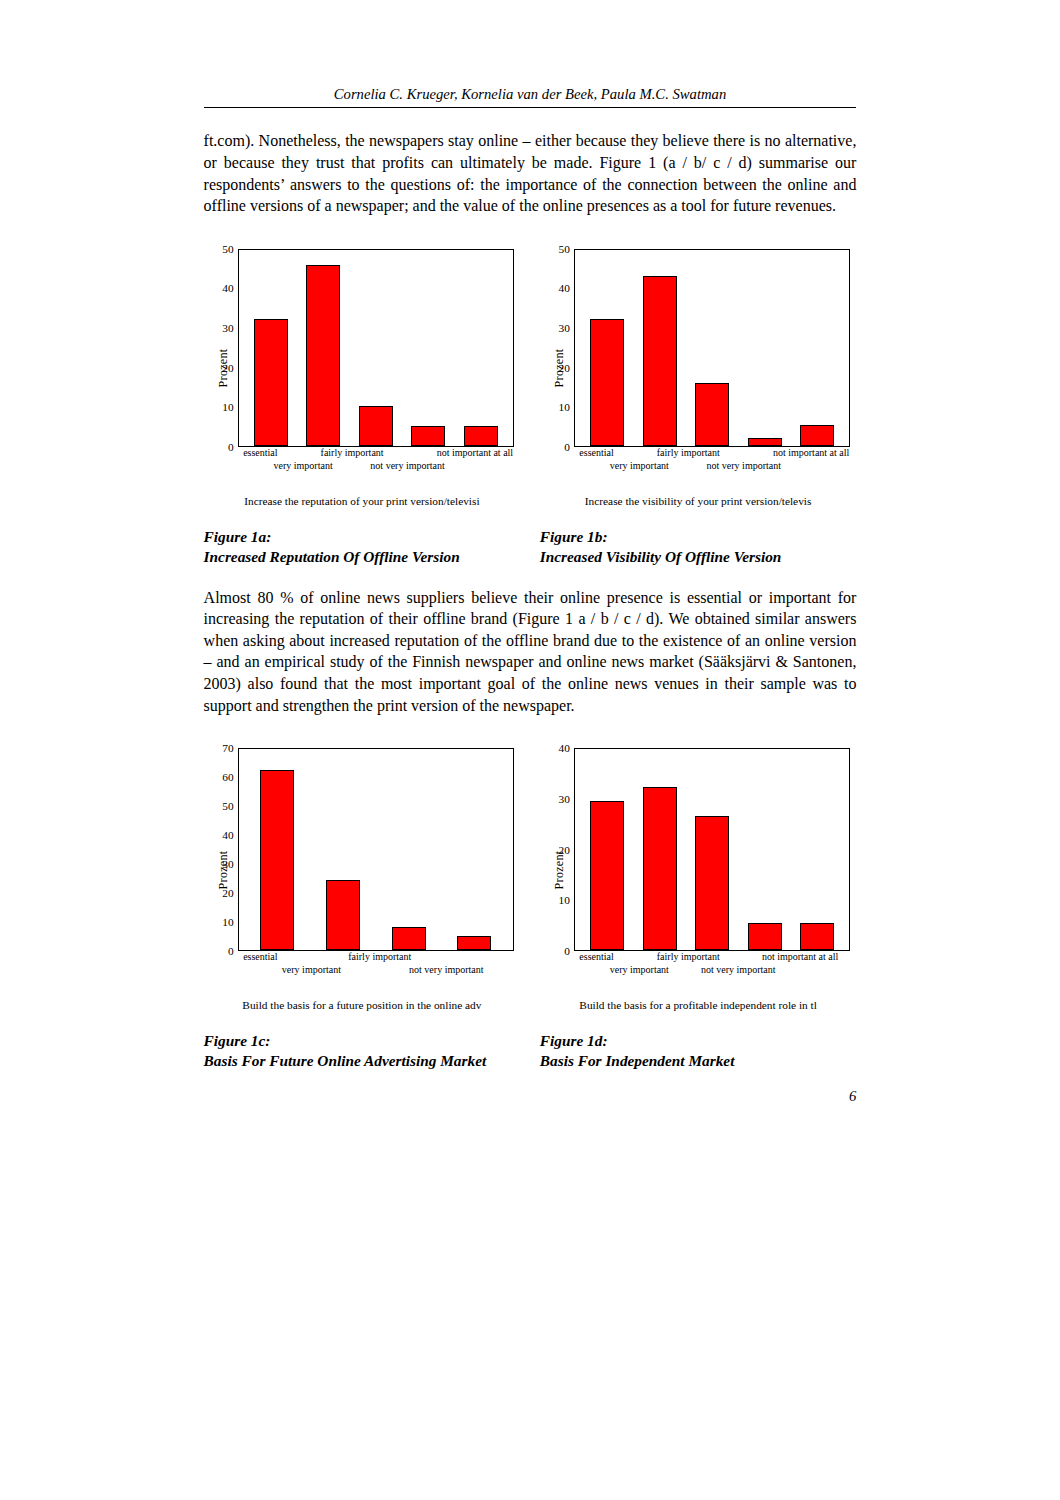Cornelia C. Krueger, Kornelia van der Beek, Paula M.C. Swatman
ft.com). Nonetheless, the newspapers stay online – either because they believe there is no alternative, or because they trust that profits can ultimately be made. Figure 1 (a / b/ c / d) summarise our respondents’ answers to the questions of: the importance of the connection between the online and offline versions of a newspaper; and the value of the online presences as a tool for future revenues.
Prozent
50
40
30
20
10
0
essential fairly important not important at all very important not very important
Increase the reputation of your print version/televisi
Prozent
50
40
30
20
10
0
essential fairly important not important at all very important not very important
Increase the visibility of your print version/televis
Figure 1a: Increased Reputation Of Offline Version
Figure 1b: Increased Visibility Of Offline Version
Almost 80 % of online news suppliers believe their online presence is essential or important for increasing the reputation of their offline brand (Figure 1 a / b / c / d). We obtained similar answers when asking about increased reputation of the offline brand due to the existence of an online version – and an empirical study of the Finnish newspaper and online news market (Sääksjärvi & Santonen, 2003) also found that the most important goal of the online news venues in their sample was to support and strengthen the print version of the newspaper.
Prozent
70
60
50
40
30
20
10
0
essential fairly important very important not very important
Build the basis for a future position in the online adv
Prozent
40
30
20
10
0
essential fairly important not important at all very important not very important
Build the basis for a profitable independent role in tl
Figure 1c: Basis For Future Online Advertising Market
Figure 1d: Basis For Independent Market
6